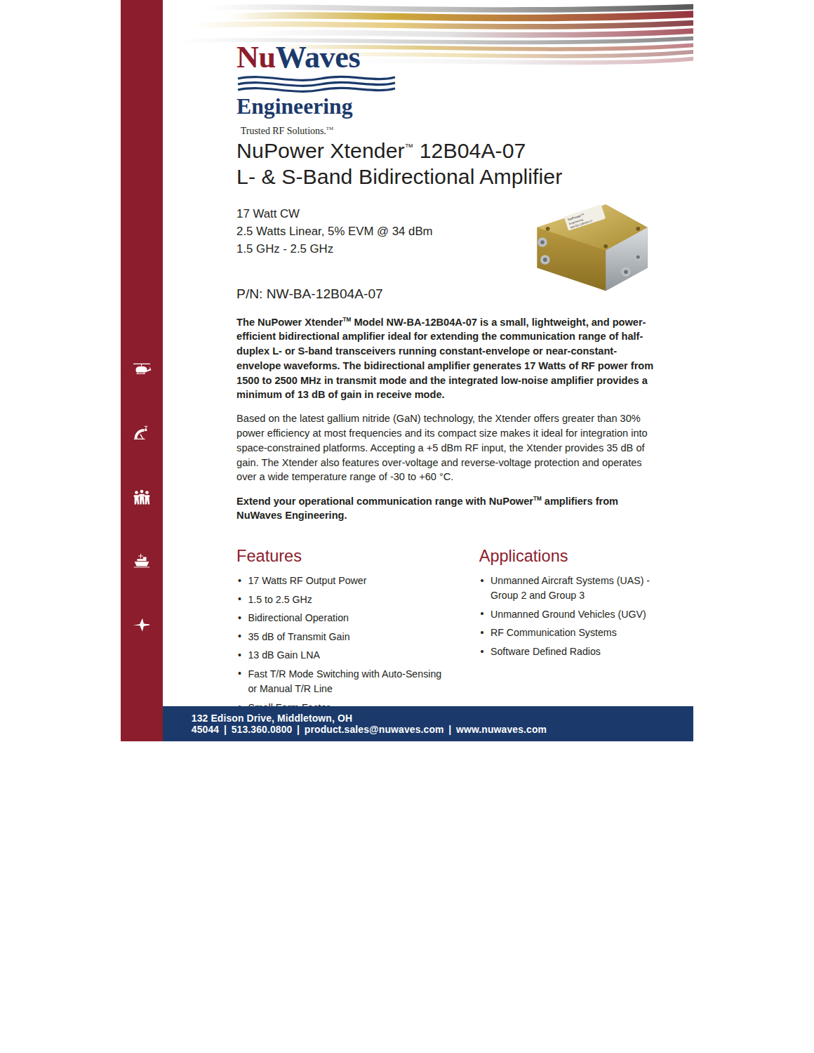Nu Waves
Engineering
Trusted RF Solutions.TM
NuPower™ Engineering NW-BA-12B04A-07
NuPower Xtender™ 12B04A-07
L- & S-Band Bidirectional Amplifier
17 Watt CW
2.5 Watts Linear, 5% EVM @ 34 dBm
1.5 GHz - 2.5 GHz
P/N: NW-BA-12B04A-07
The NuPower XtenderTM Model NW-BA-12B04A-07 is a small, lightweight, and power-efficient bidirectional amplifier ideal for extending the communication range of half-duplex L- or S-band transceivers running constant-envelope or near-constant-envelope waveforms. The bidirectional amplifier generates 17 Watts of RF power from 1500 to 2500 MHz in transmit mode and the integrated low-noise amplifier provides a minimum of 13 dB of gain in receive mode.
Based on the latest gallium nitride (GaN) technology, the Xtender offers greater than 30% power efficiency at most frequencies and its compact size makes it ideal for integration into space-constrained platforms. Accepting a +5 dBm RF input, the Xtender provides 35 dB of gain. The Xtender also features over-voltage and reverse-voltage protection and operates over a wide temperature range of -30 to +60 °C.
Extend your operational communication range with NuPowerTM amplifiers from NuWaves Engineering.
Features
17 Watts RF Output Power
1.5 to 2.5 GHz
Bidirectional Operation
35 dB of Transmit Gain
13 dB Gain LNA
Fast T/R Mode Switching with Auto-Sensing or Manual T/R Line
Small Form Factor
High Efficiency GaN Technology
Over-Voltage & Reverse-Voltage Protection
Applications
Unmanned Aircraft Systems (UAS) - Group 2 and Group 3
Unmanned Ground Vehicles (UGV)
RF Communication Systems
Software Defined Radios
132 Edison Drive, Middletown, OH 45044|513.360.0800|product.sales@nuwaves.com|www.nuwaves.com